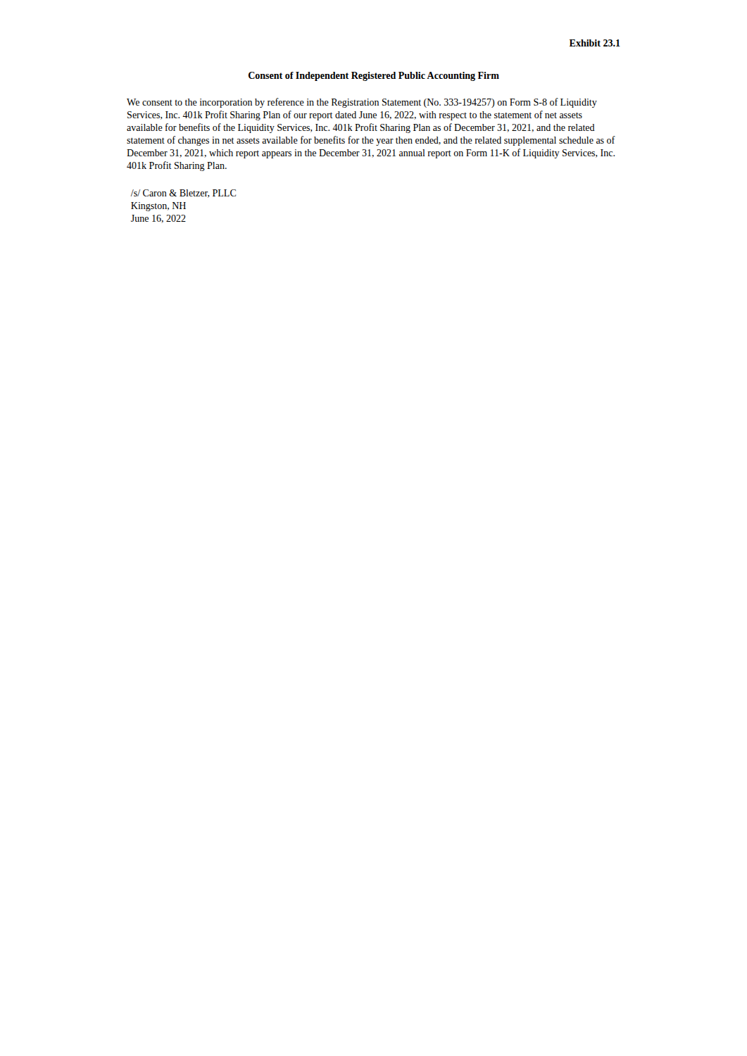Exhibit 23.1
Consent of Independent Registered Public Accounting Firm
We consent to the incorporation by reference in the Registration Statement (No. 333-194257) on Form S-8 of Liquidity Services, Inc. 401k Profit Sharing Plan of our report dated June 16, 2022, with respect to the statement of net assets available for benefits of the Liquidity Services, Inc. 401k Profit Sharing Plan as of December 31, 2021, and the related statement of changes in net assets available for benefits for the year then ended, and the related supplemental schedule as of December 31, 2021, which report appears in the December 31, 2021 annual report on Form 11-K of Liquidity Services, Inc. 401k Profit Sharing Plan.
/s/ Caron & Bletzer, PLLC
Kingston, NH
June 16, 2022